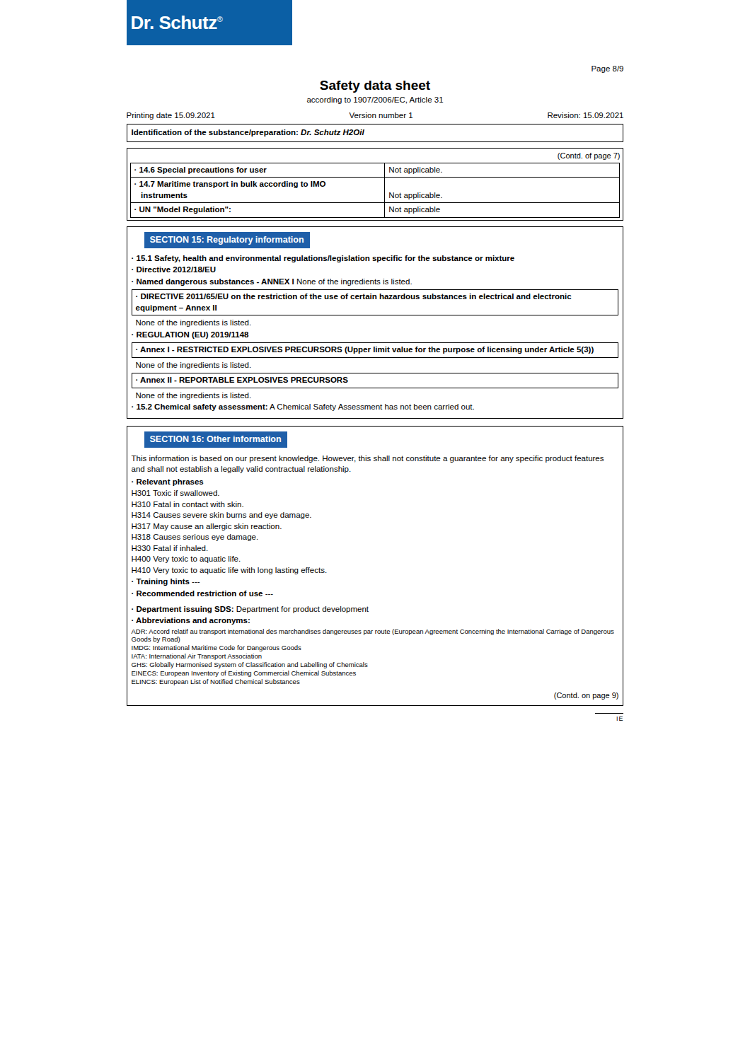Dr. Schutz®
Page 8/9
Safety data sheet
according to 1907/2006/EC, Article 31
Printing date 15.09.2021 Version number 1 Revision: 15.09.2021
Identification of the substance/preparation: Dr. Schutz H2Oil
(Contd. of page 7)
| · 14.6 Special precautions for user | Not applicable. |
| · 14.7 Maritime transport in bulk according to IMO instruments | Not applicable. |
| · UN "Model Regulation": | Not applicable |
SECTION 15: Regulatory information
· 15.1 Safety, health and environmental regulations/legislation specific for the substance or mixture
· Directive 2012/18/EU
· Named dangerous substances - ANNEX I None of the ingredients is listed.
· DIRECTIVE 2011/65/EU on the restriction of the use of certain hazardous substances in electrical and electronic equipment – Annex II
None of the ingredients is listed.
· REGULATION (EU) 2019/1148
· Annex I - RESTRICTED EXPLOSIVES PRECURSORS (Upper limit value for the purpose of licensing under Article 5(3))
None of the ingredients is listed.
· Annex II - REPORTABLE EXPLOSIVES PRECURSORS
None of the ingredients is listed.
· 15.2 Chemical safety assessment: A Chemical Safety Assessment has not been carried out.
SECTION 16: Other information
This information is based on our present knowledge. However, this shall not constitute a guarantee for any specific product features and shall not establish a legally valid contractual relationship.
· Relevant phrases
H301 Toxic if swallowed.
H310 Fatal in contact with skin.
H314 Causes severe skin burns and eye damage.
H317 May cause an allergic skin reaction.
H318 Causes serious eye damage.
H330 Fatal if inhaled.
H400 Very toxic to aquatic life.
H410 Very toxic to aquatic life with long lasting effects.
· Training hints ---
· Recommended restriction of use ---
· Department issuing SDS: Department for product development
· Abbreviations and acronyms:
ADR: Accord relatif au transport international des marchandises dangereuses par route (European Agreement Concerning the International Carriage of Dangerous Goods by Road)
IMDG: International Maritime Code for Dangerous Goods
IATA: International Air Transport Association
GHS: Globally Harmonised System of Classification and Labelling of Chemicals
EINECS: European Inventory of Existing Commercial Chemical Substances
ELINCS: European List of Notified Chemical Substances
(Contd. on page 9)
IE